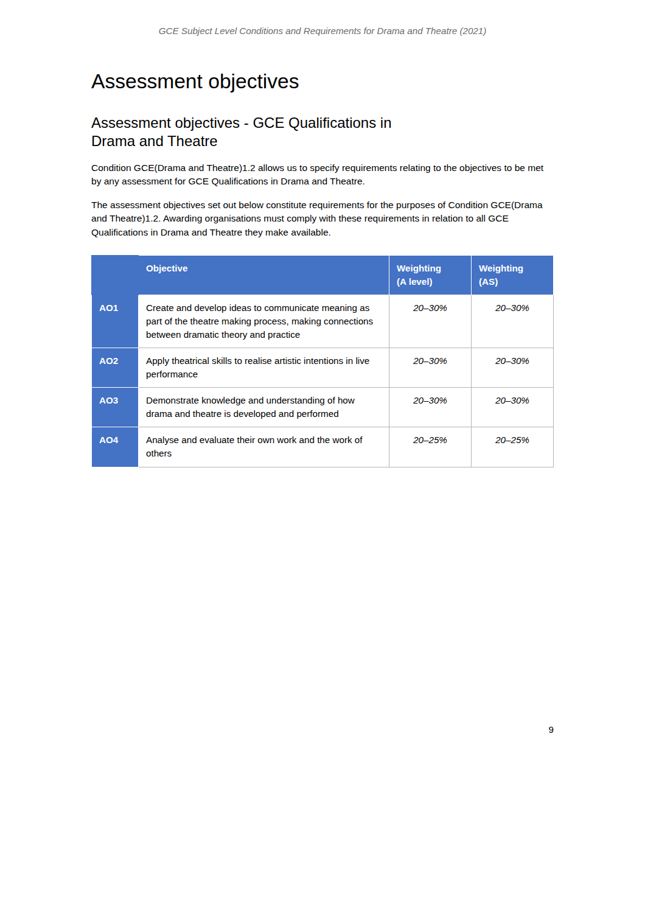GCE Subject Level Conditions and Requirements for Drama and Theatre (2021)
Assessment objectives
Assessment objectives - GCE Qualifications in
Drama and Theatre
Condition GCE(Drama and Theatre)1.2 allows us to specify requirements relating to the objectives to be met by any assessment for GCE Qualifications in Drama and Theatre.
The assessment objectives set out below constitute requirements for the purposes of Condition GCE(Drama and Theatre)1.2. Awarding organisations must comply with these requirements in relation to all GCE Qualifications in Drama and Theatre they make available.
| | Objective | Weighting (A level) | Weighting (AS) |
| --- | --- | --- | --- |
| AO1 | Create and develop ideas to communicate meaning as part of the theatre making process, making connections between dramatic theory and practice | 20–30% | 20–30% |
| AO2 | Apply theatrical skills to realise artistic intentions in live performance | 20–30% | 20–30% |
| AO3 | Demonstrate knowledge and understanding of how drama and theatre is developed and performed | 20–30% | 20–30% |
| AO4 | Analyse and evaluate their own work and the work of others | 20–25% | 20–25% |
9